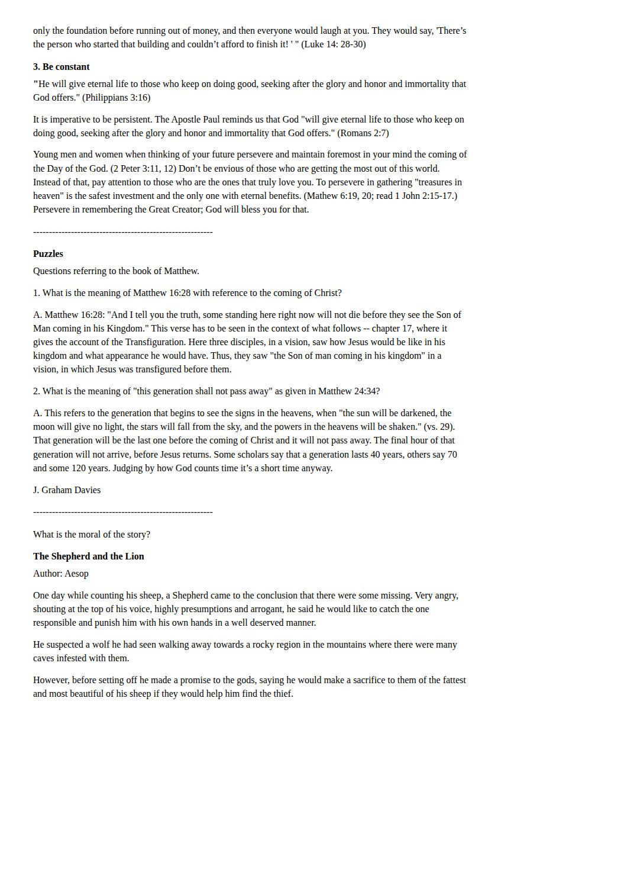only the foundation before running out of money, and then everyone would laugh at you. They would say, 'There’s the person who started that building and couldn’t afford to finish it! ' " (Luke 14: 28-30)
3. Be constant
"He will give eternal life to those who keep on doing good, seeking after the glory and honor and immortality that God offers." (Philippians 3:16)
It is imperative to be persistent. The Apostle Paul reminds us that God "will give eternal life to those who keep on doing good, seeking after the glory and honor and immortality that God offers." (Romans 2:7)
Young men and women when thinking of your future persevere and maintain foremost in your mind the coming of the Day of the God. (2 Peter 3:11, 12) Don’t be envious of those who are getting the most out of this world. Instead of that, pay attention to those who are the ones that truly love you. To persevere in gathering "treasures in heaven" is the safest investment and the only one with eternal benefits. (Mathew 6:19, 20; read 1 John 2:15-17.) Persevere in remembering the Great Creator; God will bless you for that.
---------------------------------------------------------
Puzzles
Questions referring to the book of Matthew.
1. What is the meaning of Matthew 16:28 with reference to the coming of Christ?
A. Matthew 16:28: "And I tell you the truth, some standing here right now will not die before they see the Son of Man coming in his Kingdom." This verse has to be seen in the context of what follows -- chapter 17, where it gives the account of the Transfiguration. Here three disciples, in a vision, saw how Jesus would be like in his kingdom and what appearance he would have. Thus, they saw "the Son of man coming in his kingdom" in a vision, in which Jesus was transfigured before them.
2. What is the meaning of "this generation shall not pass away" as given in Matthew 24:34?
A. This refers to the generation that begins to see the signs in the heavens, when "the sun will be darkened, the moon will give no light, the stars will fall from the sky, and the powers in the heavens will be shaken." (vs. 29). That generation will be the last one before the coming of Christ and it will not pass away. The final hour of that generation will not arrive, before Jesus returns. Some scholars say that a generation lasts 40 years, others say 70 and some 120 years. Judging by how God counts time it’s a short time anyway.
J. Graham Davies
---------------------------------------------------------
What is the moral of the story?
The Shepherd and the Lion
Author: Aesop
One day while counting his sheep, a Shepherd came to the conclusion that there were some missing. Very angry, shouting at the top of his voice, highly presumptions and arrogant, he said he would like to catch the one responsible and punish him with his own hands in a well deserved manner.
He suspected a wolf he had seen walking away towards a rocky region in the mountains where there were many caves infested with them.
However, before setting off he made a promise to the gods, saying he would make a sacrifice to them of the fattest and most beautiful of his sheep if they would help him find the thief.